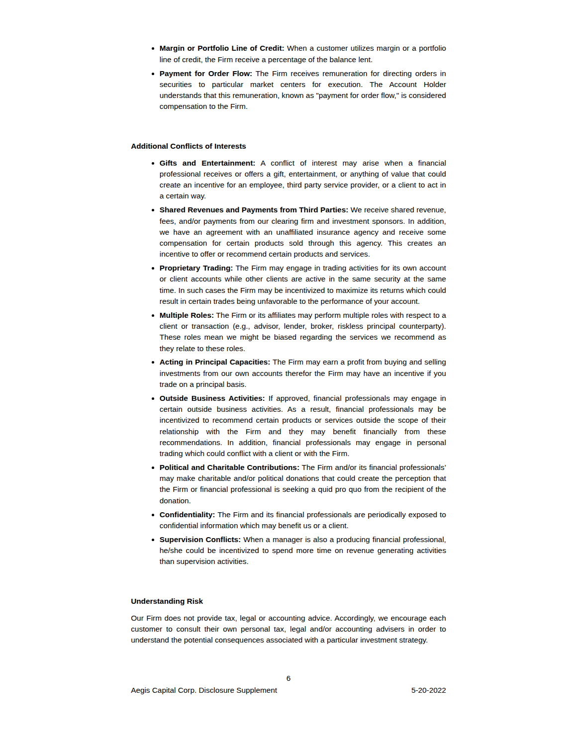Margin or Portfolio Line of Credit: When a customer utilizes margin or a portfolio line of credit, the Firm receive a percentage of the balance lent.
Payment for Order Flow: The Firm receives remuneration for directing orders in securities to particular market centers for execution. The Account Holder understands that this remuneration, known as "payment for order flow," is considered compensation to the Firm.
Additional Conflicts of Interests
Gifts and Entertainment: A conflict of interest may arise when a financial professional receives or offers a gift, entertainment, or anything of value that could create an incentive for an employee, third party service provider, or a client to act in a certain way.
Shared Revenues and Payments from Third Parties: We receive shared revenue, fees, and/or payments from our clearing firm and investment sponsors. In addition, we have an agreement with an unaffiliated insurance agency and receive some compensation for certain products sold through this agency. This creates an incentive to offer or recommend certain products and services.
Proprietary Trading: The Firm may engage in trading activities for its own account or client accounts while other clients are active in the same security at the same time. In such cases the Firm may be incentivized to maximize its returns which could result in certain trades being unfavorable to the performance of your account.
Multiple Roles: The Firm or its affiliates may perform multiple roles with respect to a client or transaction (e.g., advisor, lender, broker, riskless principal counterparty). These roles mean we might be biased regarding the services we recommend as they relate to these roles.
Acting in Principal Capacities: The Firm may earn a profit from buying and selling investments from our own accounts therefor the Firm may have an incentive if you trade on a principal basis.
Outside Business Activities: If approved, financial professionals may engage in certain outside business activities. As a result, financial professionals may be incentivized to recommend certain products or services outside the scope of their relationship with the Firm and they may benefit financially from these recommendations. In addition, financial professionals may engage in personal trading which could conflict with a client or with the Firm.
Political and Charitable Contributions: The Firm and/or its financial professionals’ may make charitable and/or political donations that could create the perception that the Firm or financial professional is seeking a quid pro quo from the recipient of the donation.
Confidentiality: The Firm and its financial professionals are periodically exposed to confidential information which may benefit us or a client.
Supervision Conflicts: When a manager is also a producing financial professional, he/she could be incentivized to spend more time on revenue generating activities than supervision activities.
Understanding Risk
Our Firm does not provide tax, legal or accounting advice. Accordingly, we encourage each customer to consult their own personal tax, legal and/or accounting advisers in order to understand the potential consequences associated with a particular investment strategy.
6
Aegis Capital Corp. Disclosure Supplement 5-20-2022